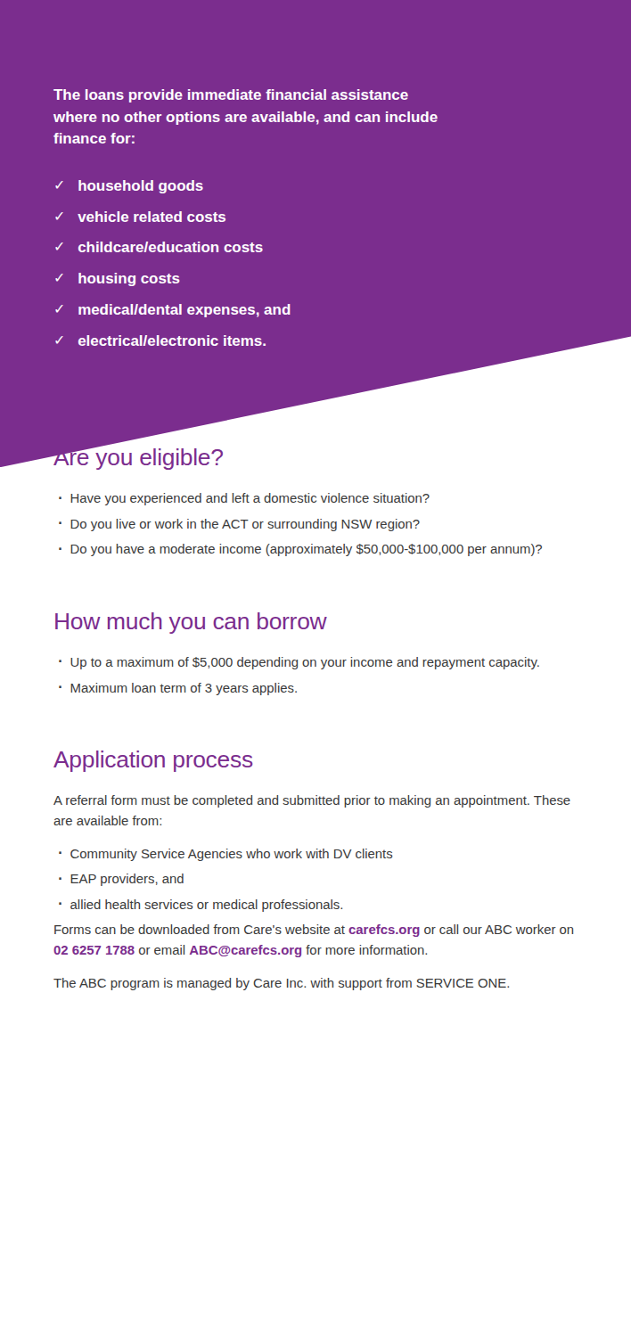The loans provide immediate financial assistance where no other options are available, and can include finance for:
household goods
vehicle related costs
childcare/education costs
housing costs
medical/dental expenses, and
electrical/electronic items.
Are you eligible?
Have you experienced and left a domestic violence situation?
Do you live or work in the ACT or surrounding NSW region?
Do you have a moderate income (approximately $50,000-$100,000 per annum)?
How much you can borrow
Up to a maximum of $5,000 depending on your income and repayment capacity.
Maximum loan term of 3 years applies.
Application process
A referral form must be completed and submitted prior to making an appointment. These are available from:
Community Service Agencies who work with DV clients
EAP providers, and
allied health services or medical professionals.
Forms can be downloaded from Care's website at carefcs.org or call our ABC worker on 02 6257 1788 or email ABC@carefcs.org for more information.
The ABC program is managed by Care Inc. with support from SERVICE ONE.